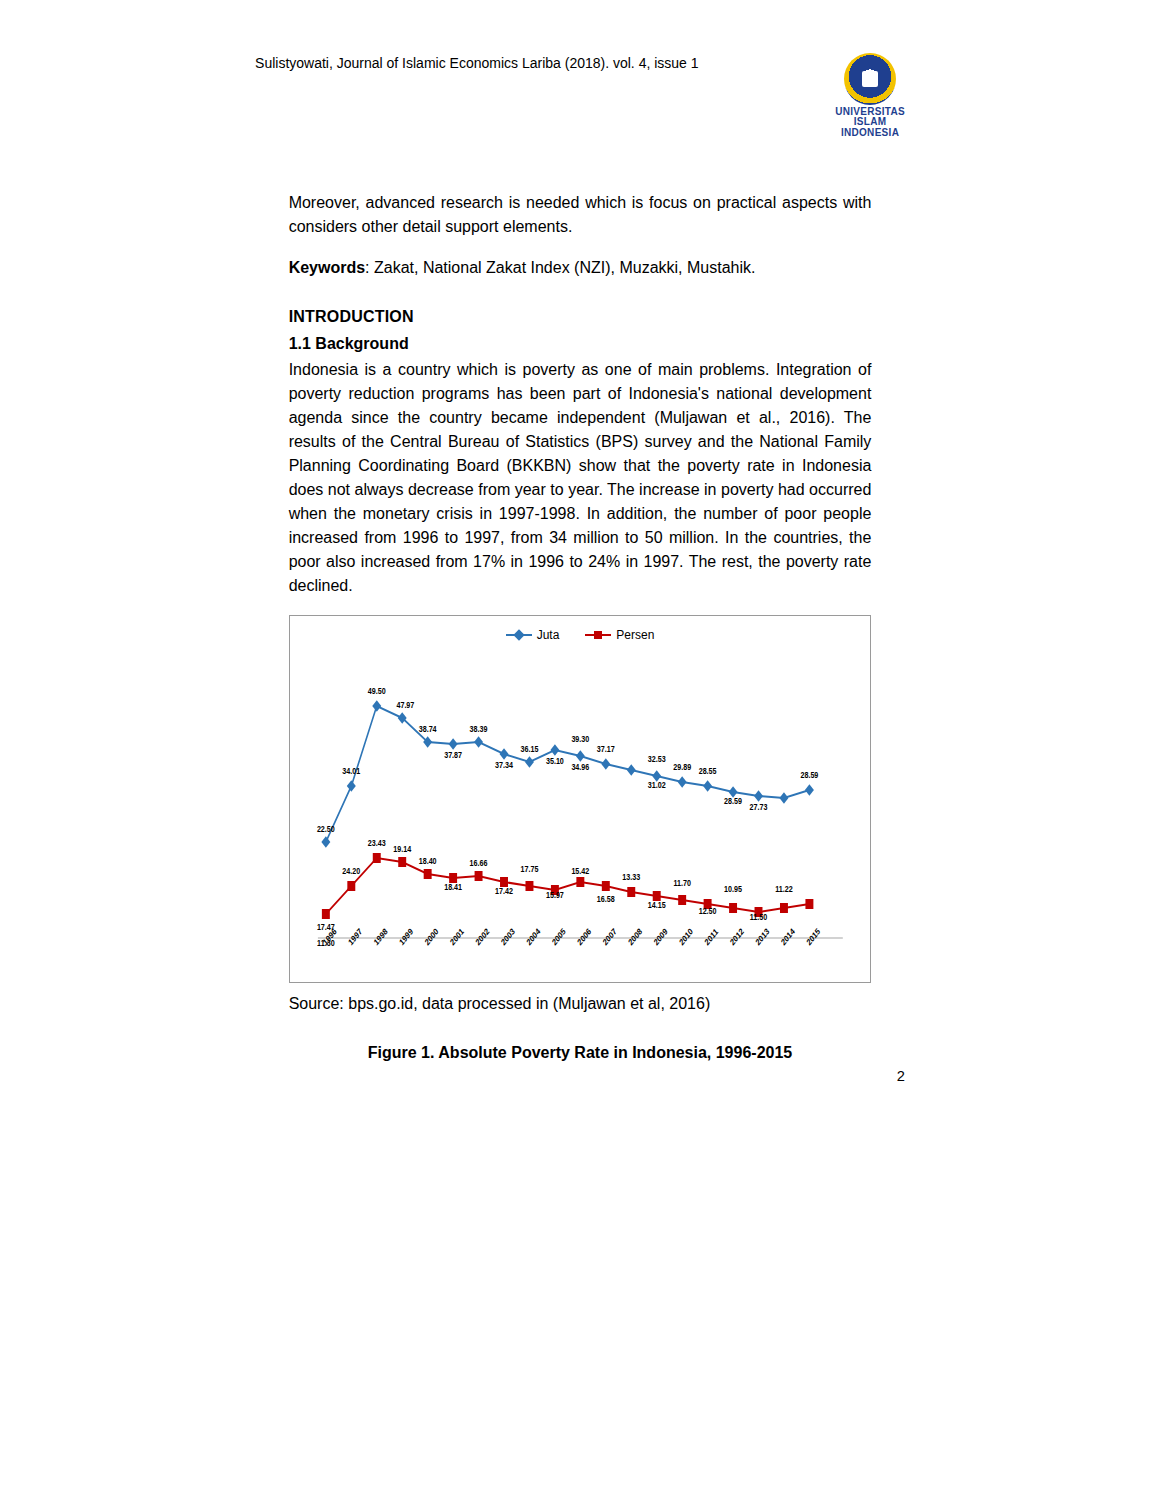Sulistyowati, Journal of Islamic Economics Lariba (2018). vol. 4, issue 1
UNIVERSITAS
ISLAM
INDONESIA
Moreover, advanced research is needed which is focus on practical aspects with considers other detail support elements.
Keywords: Zakat, National Zakat Index (NZI), Muzakki, Mustahik.
INTRODUCTION
1.1 Background
Indonesia is a country which is poverty as one of main problems. Integration of poverty reduction programs has been part of Indonesia's national development agenda since the country became independent (Muljawan et al., 2016). The results of the Central Bureau of Statistics (BPS) survey and the National Family Planning Coordinating Board (BKKBN) show that the poverty rate in Indonesia does not always decrease from year to year. The increase in poverty had occurred when the monetary crisis in 1997-1998. In addition, the number of poor people increased from 1996 to 1997, from 34 million to 50 million. In the countries, the poor also increased from 17% in 1996 to 24% in 1997. The rest, the poverty rate declined.
Juta Persen
49.50 47.97 38.74 38.39 37.87 37.34 36.15 35.10 39.30 37.17 34.96 32.53 29.89 28.55 31.02 28.59 27.73 28.59 34.01 22.50 24.20 23.43 19.14 18.40 18.41 16.66 17.42 17.75 15.97 15.42 16.58 13.33 14.15 11.70 12.50 10.95 11.50 11.22 17.47 11.30 1996 1997 1998 1999 2000 2001 2002 2003 2004 2005 2006 2007 2008 2009 2010 2011 2012 2013 2014 2015
Source: bps.go.id, data processed in (Muljawan et al, 2016)
Figure 1. Absolute Poverty Rate in Indonesia, 1996-2015
2